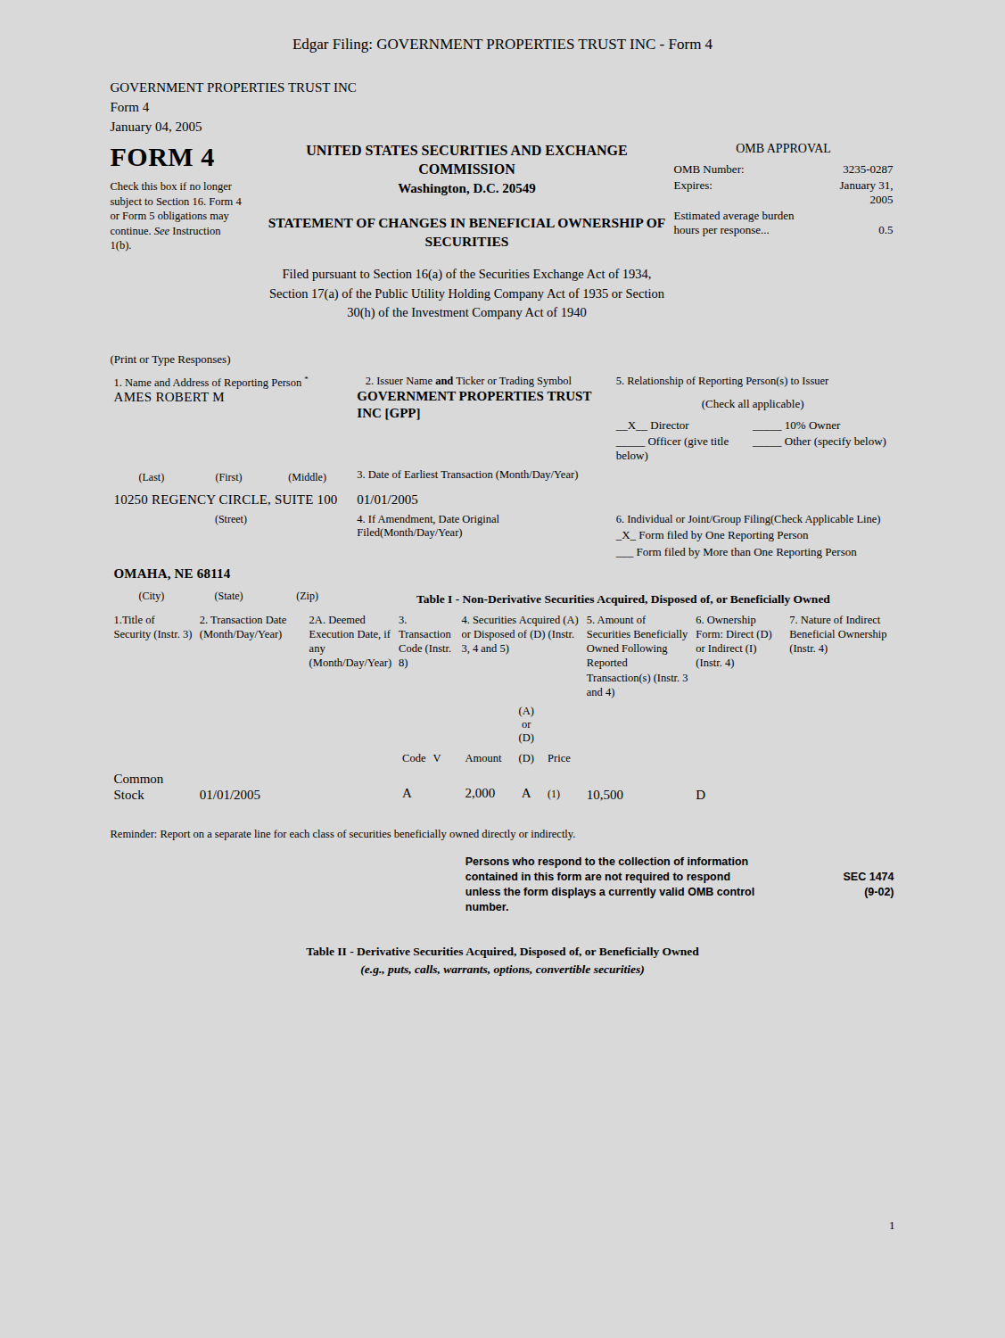Edgar Filing: GOVERNMENT PROPERTIES TRUST INC - Form 4
GOVERNMENT PROPERTIES TRUST INC
Form 4
January 04, 2005
FORM 4
Check this box if no longer subject to Section 16. Form 4 or Form 5 obligations may continue. See Instruction 1(b).
UNITED STATES SECURITIES AND EXCHANGE COMMISSION
Washington, D.C. 20549
STATEMENT OF CHANGES IN BENEFICIAL OWNERSHIP OF SECURITIES
Filed pursuant to Section 16(a) of the Securities Exchange Act of 1934,
Section 17(a) of the Public Utility Holding Company Act of 1935 or Section
30(h) of the Investment Company Act of 1940
OMB APPROVAL
| OMB Number: | 3235-0287 |
| Expires: | January 31, 2005 |
| Estimated average burden hours per response... | 0.5 |
(Print or Type Responses)
| 1. Name and Address of Reporting Person * AMES ROBERT M | 2. Issuer Name and Ticker or Trading Symbol GOVERNMENT PROPERTIES TRUST INC [GPP] | 5. Relationship of Reporting Person(s) to Issuer (Check all applicable) __X__ Director _____ 10% Owner _____ Officer (give title below) _____ Other (specify below) |
| / (Last) / (First) / (Middle) / | 3. Date of Earliest Transaction (Month/Day/Year) | |
| 10250 REGENCY CIRCLE, SUITE 100 | 01/01/2005 |
| (Street) | 4. If Amendment, Date Original Filed(Month/Day/Year) | 6. Individual or Joint/Group Filing(Check Applicable Line) _X_ Form filed by One Reporting Person ___ Form filed by More than One Reporting Person |
| OMAHA, NE 68114 | | |
| / (City) / (State) / (Zip) / | Table I - Non-Derivative Securities Acquired, Disposed of, or Beneficially Owned |
| 1.Title of Security (Instr. 3) | 2. Transaction Date (Month/Day/Year) | 2A. Deemed Execution Date, if any (Month/Day/Year) | 3. Transaction Code (Instr. 8) | 4. Securities Acquired (A) or Disposed of (D) (Instr. 3, 4 and 5) | 5. Amount of Securities Beneficially Owned Following Reported Transaction(s) (Instr. 3 and 4) | 6. Ownership Form: Direct (D) or Indirect (I) (Instr. 4) | 7. Nature of Indirect Beneficial Ownership (Instr. 4) |
| | | | | / / (A) or (D) / / | | | |
| | | | / Code / V / | / Amount / (D) / Price / | | | |
| Common Stock | 01/01/2005 | | / A / / | / 2,000 / A / (1) / | 10,500 | D | |
Reminder: Report on a separate line for each class of securities beneficially owned directly or indirectly.
| | Persons who respond to the collection of information contained in this form are not required to respond unless the form displays a currently valid OMB control number. | SEC 1474 (9-02) |
Table II - Derivative Securities Acquired, Disposed of, or Beneficially Owned
(e.g., puts, calls, warrants, options, convertible securities)
1